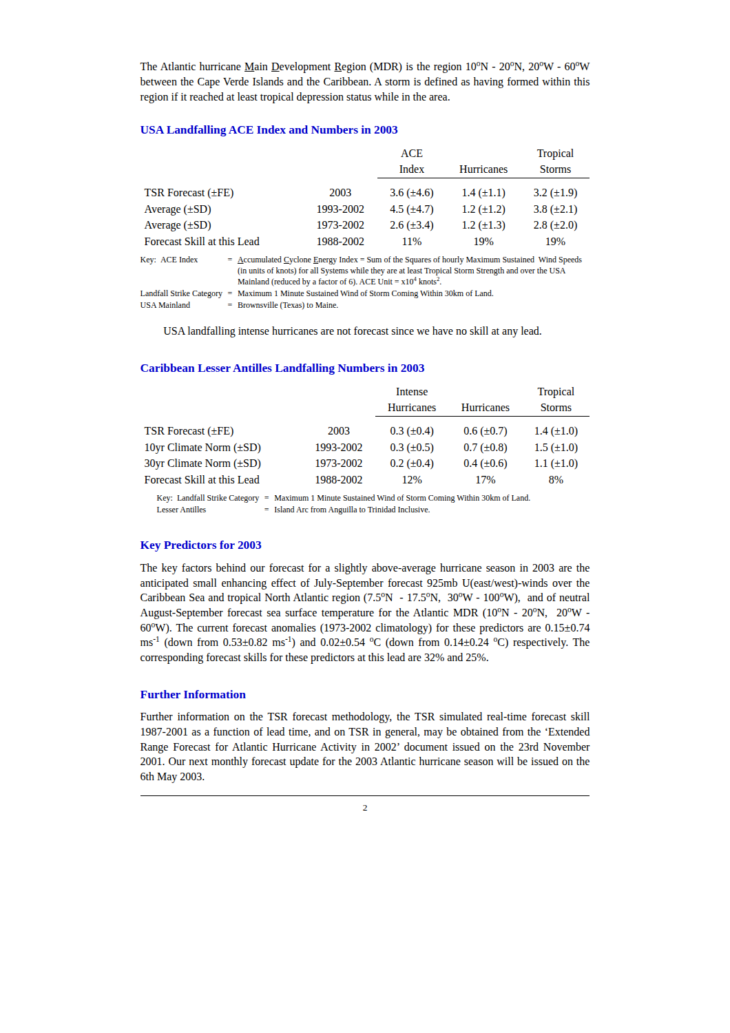The Atlantic hurricane Main Development Region (MDR) is the region 10oN - 20oN, 20oW - 60oW between the Cape Verde Islands and the Caribbean. A storm is defined as having formed within this region if it reached at least tropical depression status while in the area.
USA Landfalling ACE Index and Numbers in 2003
| | | ACE | | Tropical |
| | | Index | Hurricanes | Storms |
| TSR Forecast (±FE) | 2003 | 3.6 (±4.6) | 1.4 (±1.1) | 3.2 (±1.9) |
| Average (±SD) | 1993-2002 | 4.5 (±4.7) | 1.2 (±1.2) | 3.8 (±2.1) |
| Average (±SD) | 1973-2002 | 2.6 (±3.4) | 1.2 (±1.3) | 2.8 (±2.0) |
| Forecast Skill at this Lead | 1988-2002 | 11% | 19% | 19% |
| Key: ACE Index | = | A ccumulated C yclone E nergy Index = Sum of the Squares of hourly Maximum Sustained Wind Speeds (in units of knots) for all Systems while they are at least Tropical Storm Strength and over the USA Mainland (reduced by a factor of 6). ACE Unit = x10 4 knots 2 . |
| Landfall Strike Category | = | Maximum 1 Minute Sustained Wind of Storm Coming Within 30km of Land. |
| USA Mainland | = | Brownsville (Texas) to Maine. |
USA landfalling intense hurricanes are not forecast since we have no skill at any lead.
Caribbean Lesser Antilles Landfalling Numbers in 2003
| | | Intense | | Tropical |
| | | Hurricanes | Hurricanes | Storms |
| TSR Forecast (±FE) | 2003 | 0.3 (±0.4) | 0.6 (±0.7) | 1.4 (±1.0) |
| 10yr Climate Norm (±SD) | 1993-2002 | 0.3 (±0.5) | 0.7 (±0.8) | 1.5 (±1.0) |
| 30yr Climate Norm (±SD) | 1973-2002 | 0.2 (±0.4) | 0.4 (±0.6) | 1.1 (±1.0) |
| Forecast Skill at this Lead | 1988-2002 | 12% | 17% | 8% |
| Key: Landfall Strike Category | = | Maximum 1 Minute Sustained Wind of Storm Coming Within 30km of Land. |
| Lesser Antilles | = | Island Arc from Anguilla to Trinidad Inclusive. |
Key Predictors for 2003
The key factors behind our forecast for a slightly above-average hurricane season in 2003 are the anticipated small enhancing effect of July-September forecast 925mb U(east/west)-winds over the Caribbean Sea and tropical North Atlantic region (7.5oN - 17.5oN, 30oW - 100oW), and of neutral August-September forecast sea surface temperature for the Atlantic MDR (10oN - 20oN, 20oW - 60oW). The current forecast anomalies (1973-2002 climatology) for these predictors are 0.15±0.74 ms-1 (down from 0.53±0.82 ms-1) and 0.02±0.54 oC (down from 0.14±0.24 oC) respectively. The corresponding forecast skills for these predictors at this lead are 32% and 25%.
Further Information
Further information on the TSR forecast methodology, the TSR simulated real-time forecast skill 1987-2001 as a function of lead time, and on TSR in general, may be obtained from the ‘Extended Range Forecast for Atlantic Hurricane Activity in 2002’ document issued on the 23rd November 2001. Our next monthly forecast update for the 2003 Atlantic hurricane season will be issued on the 6th May 2003.
2